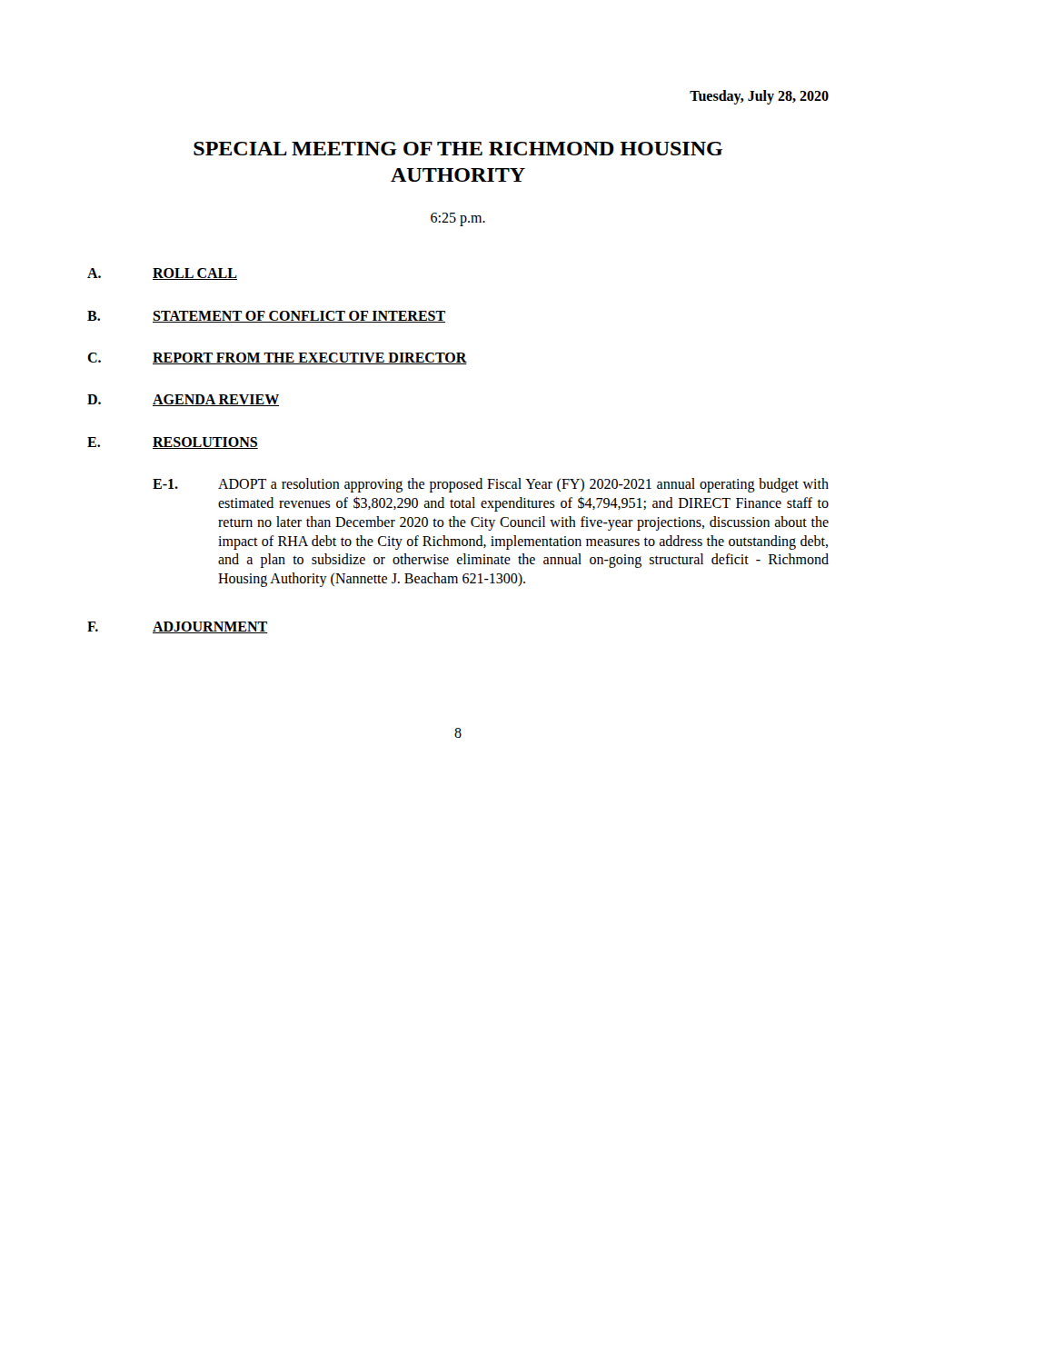Tuesday, July 28, 2020
SPECIAL MEETING OF THE RICHMOND HOUSING
AUTHORITY
6:25 p.m.
A.
ROLL CALL
B.
STATEMENT OF CONFLICT OF INTEREST
C.
REPORT FROM THE EXECUTIVE DIRECTOR
D.
AGENDA REVIEW
E.
RESOLUTIONS
E-1.
ADOPT a resolution approving the proposed Fiscal Year (FY) 2020-2021 annual operating budget with estimated revenues of $3,802,290 and total expenditures of $4,794,951; and DIRECT Finance staff to return no later than December 2020 to the City Council with five-year projections, discussion about the impact of RHA debt to the City of Richmond, implementation measures to address the outstanding debt, and a plan to subsidize or otherwise eliminate the annual on-going structural deficit - Richmond Housing Authority (Nannette J. Beacham 621-1300).
F.
ADJOURNMENT
8